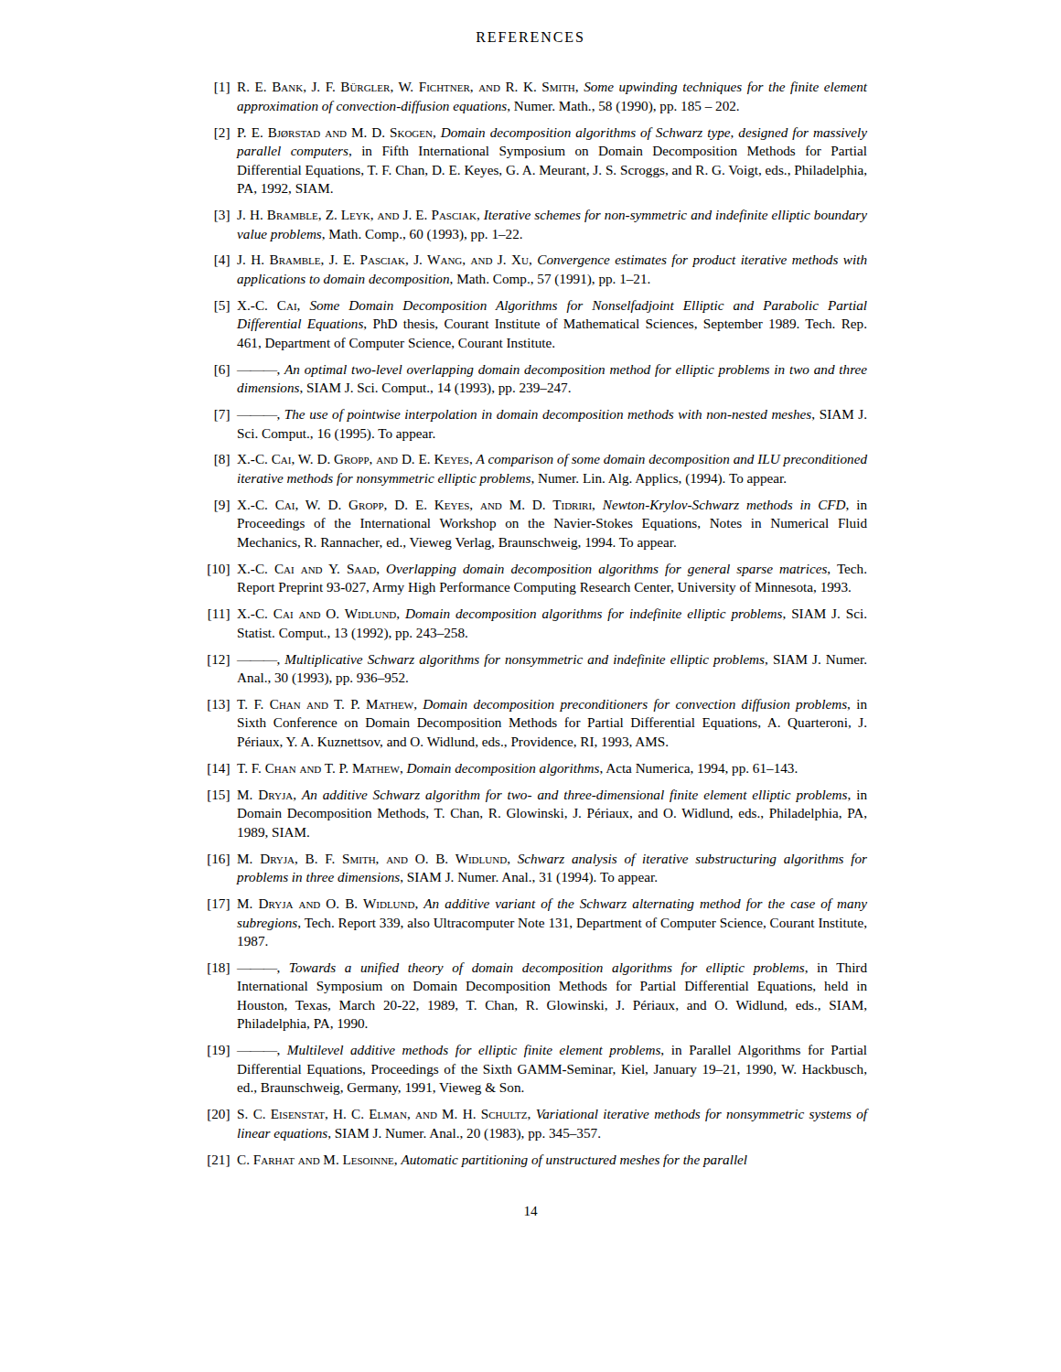REFERENCES
[1] R. E. Bank, J. F. Bürgler, W. Fichtner, and R. K. Smith, Some upwinding techniques for the finite element approximation of convection-diffusion equations, Numer. Math., 58 (1990), pp. 185 – 202.
[2] P. E. Bjørstad and M. D. Skogen, Domain decomposition algorithms of Schwarz type, designed for massively parallel computers, in Fifth International Symposium on Domain Decomposition Methods for Partial Differential Equations, T. F. Chan, D. E. Keyes, G. A. Meurant, J. S. Scroggs, and R. G. Voigt, eds., Philadelphia, PA, 1992, SIAM.
[3] J. H. Bramble, Z. Leyk, and J. E. Pasciak, Iterative schemes for non-symmetric and indefinite elliptic boundary value problems, Math. Comp., 60 (1993), pp. 1–22.
[4] J. H. Bramble, J. E. Pasciak, J. Wang, and J. Xu, Convergence estimates for product iterative methods with applications to domain decomposition, Math. Comp., 57 (1991), pp. 1–21.
[5] X.-C. Cai, Some Domain Decomposition Algorithms for Nonselfadjoint Elliptic and Parabolic Partial Differential Equations, PhD thesis, Courant Institute of Mathematical Sciences, September 1989. Tech. Rep. 461, Department of Computer Science, Courant Institute.
[6] ———, An optimal two-level overlapping domain decomposition method for elliptic problems in two and three dimensions, SIAM J. Sci. Comput., 14 (1993), pp. 239–247.
[7] ———, The use of pointwise interpolation in domain decomposition methods with non-nested meshes, SIAM J. Sci. Comput., 16 (1995). To appear.
[8] X.-C. Cai, W. D. Gropp, and D. E. Keyes, A comparison of some domain decomposition and ILU preconditioned iterative methods for nonsymmetric elliptic problems, Numer. Lin. Alg. Applics, (1994). To appear.
[9] X.-C. Cai, W. D. Gropp, D. E. Keyes, and M. D. Tidriri, Newton-Krylov-Schwarz methods in CFD, in Proceedings of the International Workshop on the Navier-Stokes Equations, Notes in Numerical Fluid Mechanics, R. Rannacher, ed., Vieweg Verlag, Braunschweig, 1994. To appear.
[10] X.-C. Cai and Y. Saad, Overlapping domain decomposition algorithms for general sparse matrices, Tech. Report Preprint 93-027, Army High Performance Computing Research Center, University of Minnesota, 1993.
[11] X.-C. Cai and O. Widlund, Domain decomposition algorithms for indefinite elliptic problems, SIAM J. Sci. Statist. Comput., 13 (1992), pp. 243–258.
[12] ———, Multiplicative Schwarz algorithms for nonsymmetric and indefinite elliptic problems, SIAM J. Numer. Anal., 30 (1993), pp. 936–952.
[13] T. F. Chan and T. P. Mathew, Domain decomposition preconditioners for convection diffusion problems, in Sixth Conference on Domain Decomposition Methods for Partial Differential Equations, A. Quarteroni, J. Périaux, Y. A. Kuznettsov, and O. Widlund, eds., Providence, RI, 1993, AMS.
[14] T. F. Chan and T. P. Mathew, Domain decomposition algorithms, Acta Numerica, 1994, pp. 61–143.
[15] M. Dryja, An additive Schwarz algorithm for two- and three-dimensional finite element elliptic problems, in Domain Decomposition Methods, T. Chan, R. Glowinski, J. Périaux, and O. Widlund, eds., Philadelphia, PA, 1989, SIAM.
[16] M. Dryja, B. F. Smith, and O. B. Widlund, Schwarz analysis of iterative substructuring algorithms for problems in three dimensions, SIAM J. Numer. Anal., 31 (1994). To appear.
[17] M. Dryja and O. B. Widlund, An additive variant of the Schwarz alternating method for the case of many subregions, Tech. Report 339, also Ultracomputer Note 131, Department of Computer Science, Courant Institute, 1987.
[18] ———, Towards a unified theory of domain decomposition algorithms for elliptic problems, in Third International Symposium on Domain Decomposition Methods for Partial Differential Equations, held in Houston, Texas, March 20-22, 1989, T. Chan, R. Glowinski, J. Périaux, and O. Widlund, eds., SIAM, Philadelphia, PA, 1990.
[19] ———, Multilevel additive methods for elliptic finite element problems, in Parallel Algorithms for Partial Differential Equations, Proceedings of the Sixth GAMM-Seminar, Kiel, January 19–21, 1990, W. Hackbusch, ed., Braunschweig, Germany, 1991, Vieweg & Son.
[20] S. C. Eisenstat, H. C. Elman, and M. H. Schultz, Variational iterative methods for nonsymmetric systems of linear equations, SIAM J. Numer. Anal., 20 (1983), pp. 345–357.
[21] C. Farhat and M. Lesoinne, Automatic partitioning of unstructured meshes for the parallel
14